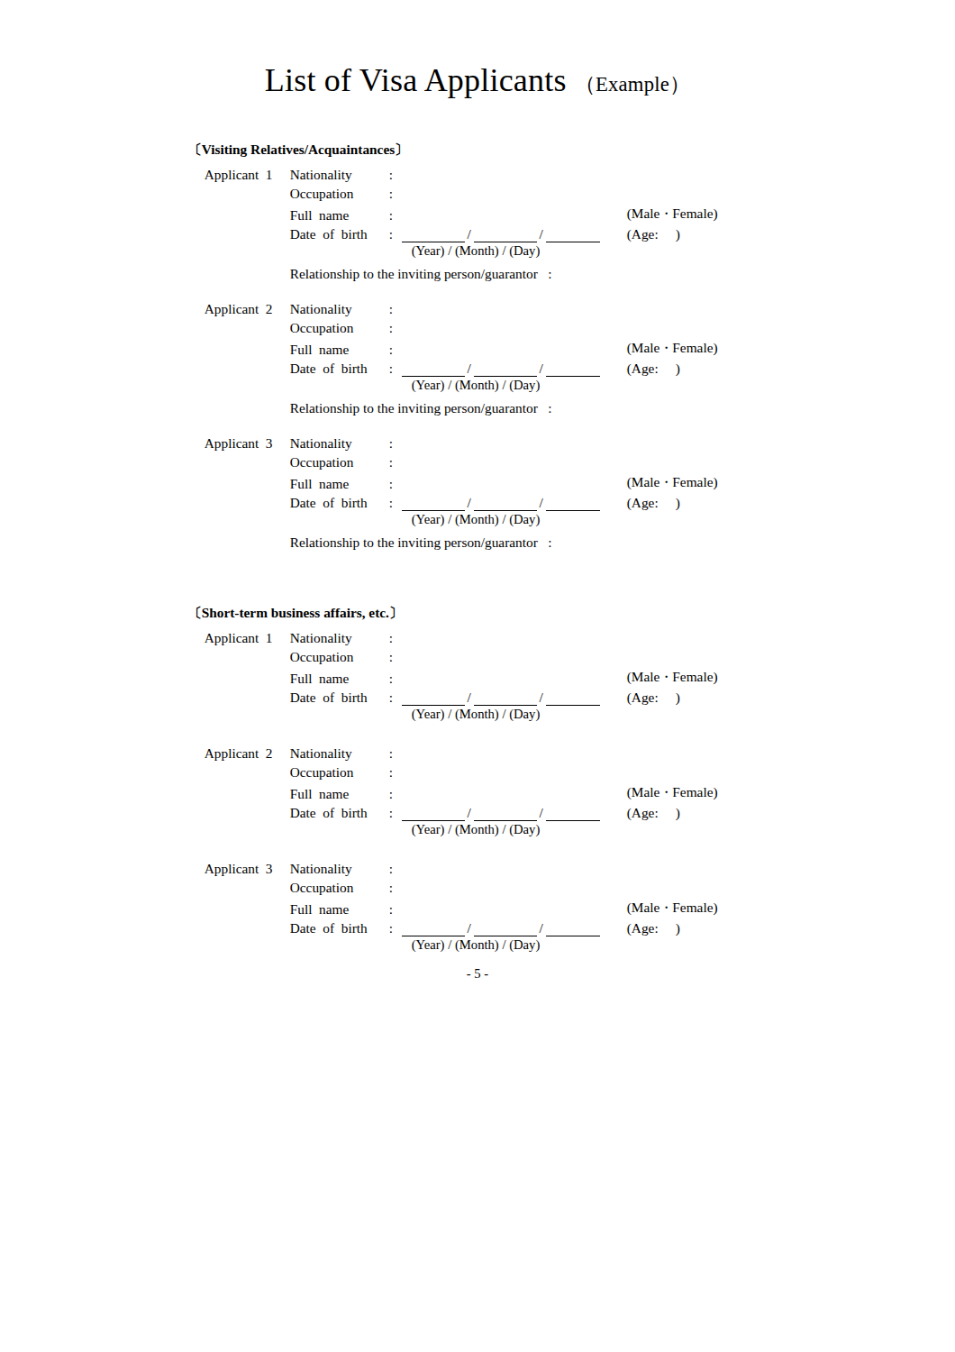List of Visa Applicants （Example）
〔Visiting Relatives/Acquaintances〕
| Applicant 1 | Nationality | : | | |
| | Occupation | : | | |
| | Full name | : | | (Male ・ Female) |
| | Date of birth | : | / / | (Age: ) |
| | | | (Year) / (Month) / (Day) | |
| | Relationship to the inviting person/guarantor : | |
| Applicant 2 | Nationality | : | | |
| | Occupation | : | | |
| | Full name | : | | (Male ・ Female) |
| | Date of birth | : | / / | (Age: ) |
| | | | (Year) / (Month) / (Day) | |
| | Relationship to the inviting person/guarantor : | |
| Applicant 3 | Nationality | : | | |
| | Occupation | : | | |
| | Full name | : | | (Male ・ Female) |
| | Date of birth | : | / / | (Age: ) |
| | | | (Year) / (Month) / (Day) | |
| | Relationship to the inviting person/guarantor : | |
〔Short-term business affairs, etc.〕
| Applicant 1 | Nationality | : | | |
| | Occupation | : | | |
| | Full name | : | | (Male ・ Female) |
| | Date of birth | : | / / | (Age: ) |
| | | | (Year) / (Month) / (Day) | |
| Applicant 2 | Nationality | : | | |
| | Occupation | : | | |
| | Full name | : | | (Male ・ Female) |
| | Date of birth | : | / / | (Age: ) |
| | | | (Year) / (Month) / (Day) | |
| Applicant 3 | Nationality | : | | |
| | Occupation | : | | |
| | Full name | : | | (Male ・ Female) |
| | Date of birth | : | / / | (Age: ) |
| | | | (Year) / (Month) / (Day) | |
- 5 -